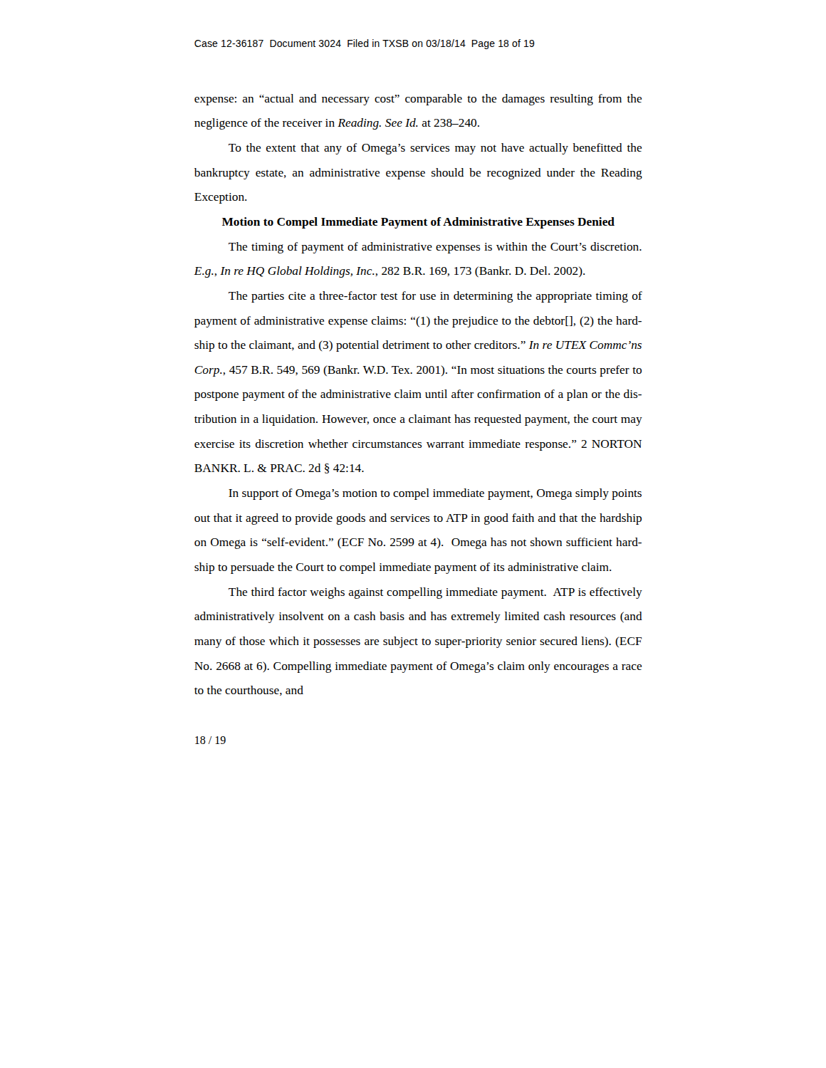Case 12-36187 Document 3024 Filed in TXSB on 03/18/14 Page 18 of 19
expense: an “actual and necessary cost” comparable to the damages resulting from the negligence of the receiver in Reading. See Id. at 238–240.
To the extent that any of Omega’s services may not have actually benefitted the bankruptcy estate, an administrative expense should be recognized under the Reading Exception.
Motion to Compel Immediate Payment of Administrative Expenses Denied
The timing of payment of administrative expenses is within the Court’s discretion. E.g., In re HQ Global Holdings, Inc., 282 B.R. 169, 173 (Bankr. D. Del. 2002).
The parties cite a three-factor test for use in determining the appropriate timing of payment of administrative expense claims: “(1) the prejudice to the debtor[], (2) the hardship to the claimant, and (3) potential detriment to other creditors.” In re UTEX Commc’ns Corp., 457 B.R. 549, 569 (Bankr. W.D. Tex. 2001). “In most situations the courts prefer to postpone payment of the administrative claim until after confirmation of a plan or the distribution in a liquidation. However, once a claimant has requested payment, the court may exercise its discretion whether circumstances warrant immediate response.” 2 NORTON BANKR. L. & PRAC. 2d § 42:14.
In support of Omega’s motion to compel immediate payment, Omega simply points out that it agreed to provide goods and services to ATP in good faith and that the hardship on Omega is “self-evident.” (ECF No. 2599 at 4). Omega has not shown sufficient hardship to persuade the Court to compel immediate payment of its administrative claim.
The third factor weighs against compelling immediate payment. ATP is effectively administratively insolvent on a cash basis and has extremely limited cash resources (and many of those which it possesses are subject to super-priority senior secured liens). (ECF No. 2668 at 6). Compelling immediate payment of Omega’s claim only encourages a race to the courthouse, and
18 / 19